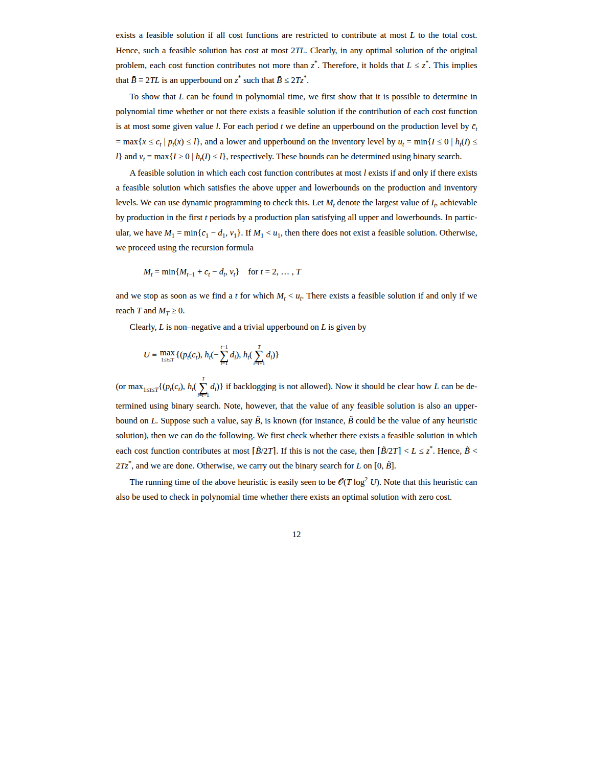exists a feasible solution if all cost functions are restricted to contribute at most L to the total cost. Hence, such a feasible solution has cost at most 2TL. Clearly, in any optimal solution of the original problem, each cost function contributes not more than z*. Therefore, it holds that L ≤ z*. This implies that B̄ ≡ 2TL is an upperbound on z* such that B̄ ≤ 2Tz*.
To show that L can be found in polynomial time, we first show that it is possible to determine in polynomial time whether or not there exists a feasible solution if the contribution of each cost function is at most some given value l. For each period t we define an upperbound on the production level by c̄t = max{x ≤ ct | pt(x) ≤ l}, and a lower and upperbound on the inventory level by ut = min{I ≤ 0 | ht(I) ≤ l} and vt = max{I ≥ 0 | ht(I) ≤ l}, respectively. These bounds can be determined using binary search.
A feasible solution in which each cost function contributes at most l exists if and only if there exists a feasible solution which satisfies the above upper and lowerbounds on the production and inventory levels. We can use dynamic programming to check this. Let Mt denote the largest value of It, achievable by production in the first t periods by a production plan satisfying all upper and lowerbounds. In particular, we have M1 = min{c̄1 − d1, v1}. If M1 < u1, then there does not exist a feasible solution. Otherwise, we proceed using the recursion formula
Mt = min{Mt−1 + c̄t − dt, vt} for t = 2, … , T
and we stop as soon as we find a t for which Mt < ut. There exists a feasible solution if and only if we reach T and MT ≥ 0.
Clearly, L is non–negative and a trivial upperbound on L is given by
U ≡ max 1≤t≤T{(pt(ct), ht(−t−1∑i=1 di), ht(T∑i=t+1 di)}
(or max1≤t≤T{(pt(ct), ht(T∑i=t+1 di)} if backlogging is not allowed). Now it should be clear how L can be determined using binary search. Note, however, that the value of any feasible solution is also an upperbound on L. Suppose such a value, say B̃, is known (for instance, B̃ could be the value of any heuristic solution), then we can do the following. We first check whether there exists a feasible solution in which each cost function contributes at most B̃/2T . If this is not the case, then B̃/2T < L ≤ z*. Hence, B̃ < 2Tz*, and we are done. Otherwise, we carry out the binary search for L on [0, B̃].
The running time of the above heuristic is easily seen to be 𝒪(T log2 U). Note that this heuristic can also be used to check in polynomial time whether there exists an optimal solution with zero cost.
12